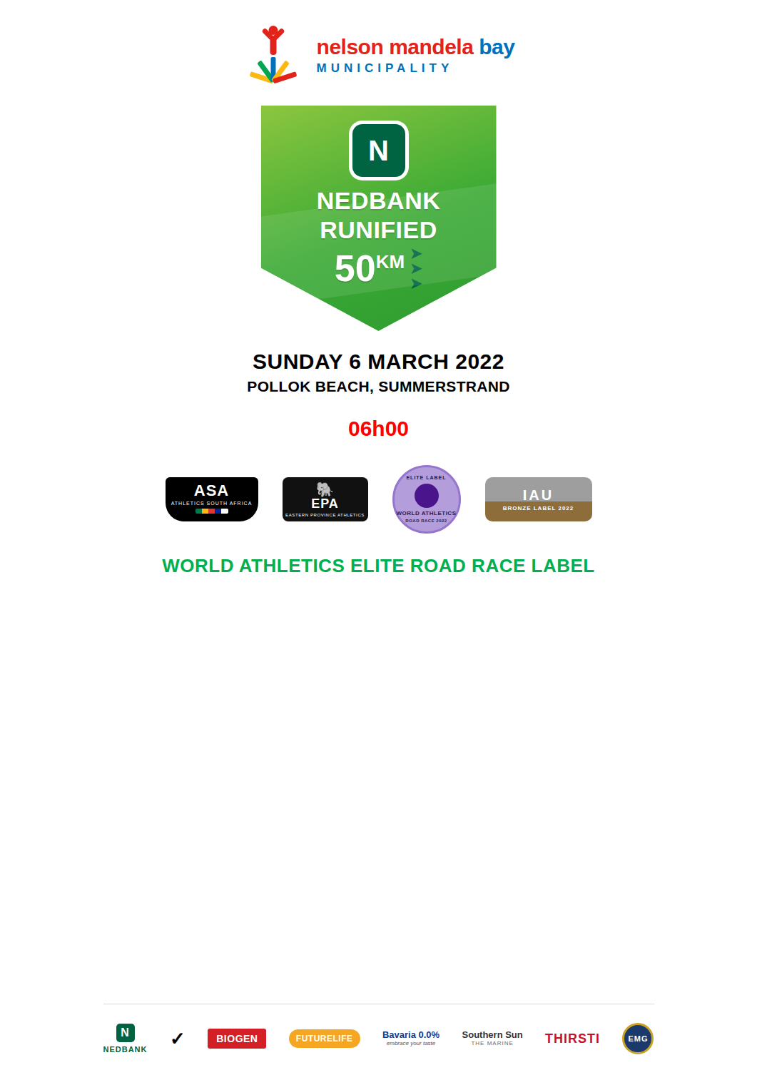nelson mandela bay
MUNICIPALITY
N
NEDBANK RUNIFIED
50KM
➤ ➤ ➤
SUNDAY 6 MARCH 2022
POLLOK BEACH, SUMMERSTRAND
06h00
ASA
ATHLETICS SOUTH AFRICA
🐘
EPA
EASTERN PROVINCE ATHLETICS
ELITE LABEL
WORLD ATHLETICS
ROAD RACE 2022
IAU
BRONZE LABEL 2022
WORLD ATHLETICS ELITE ROAD RACE LABEL
N NEDBANK
✓
BIOGEN
FUTURELIFE
Bavaria 0.0% embrace your taste
Southern Sun THE MARINE
THIRSTI
EMG